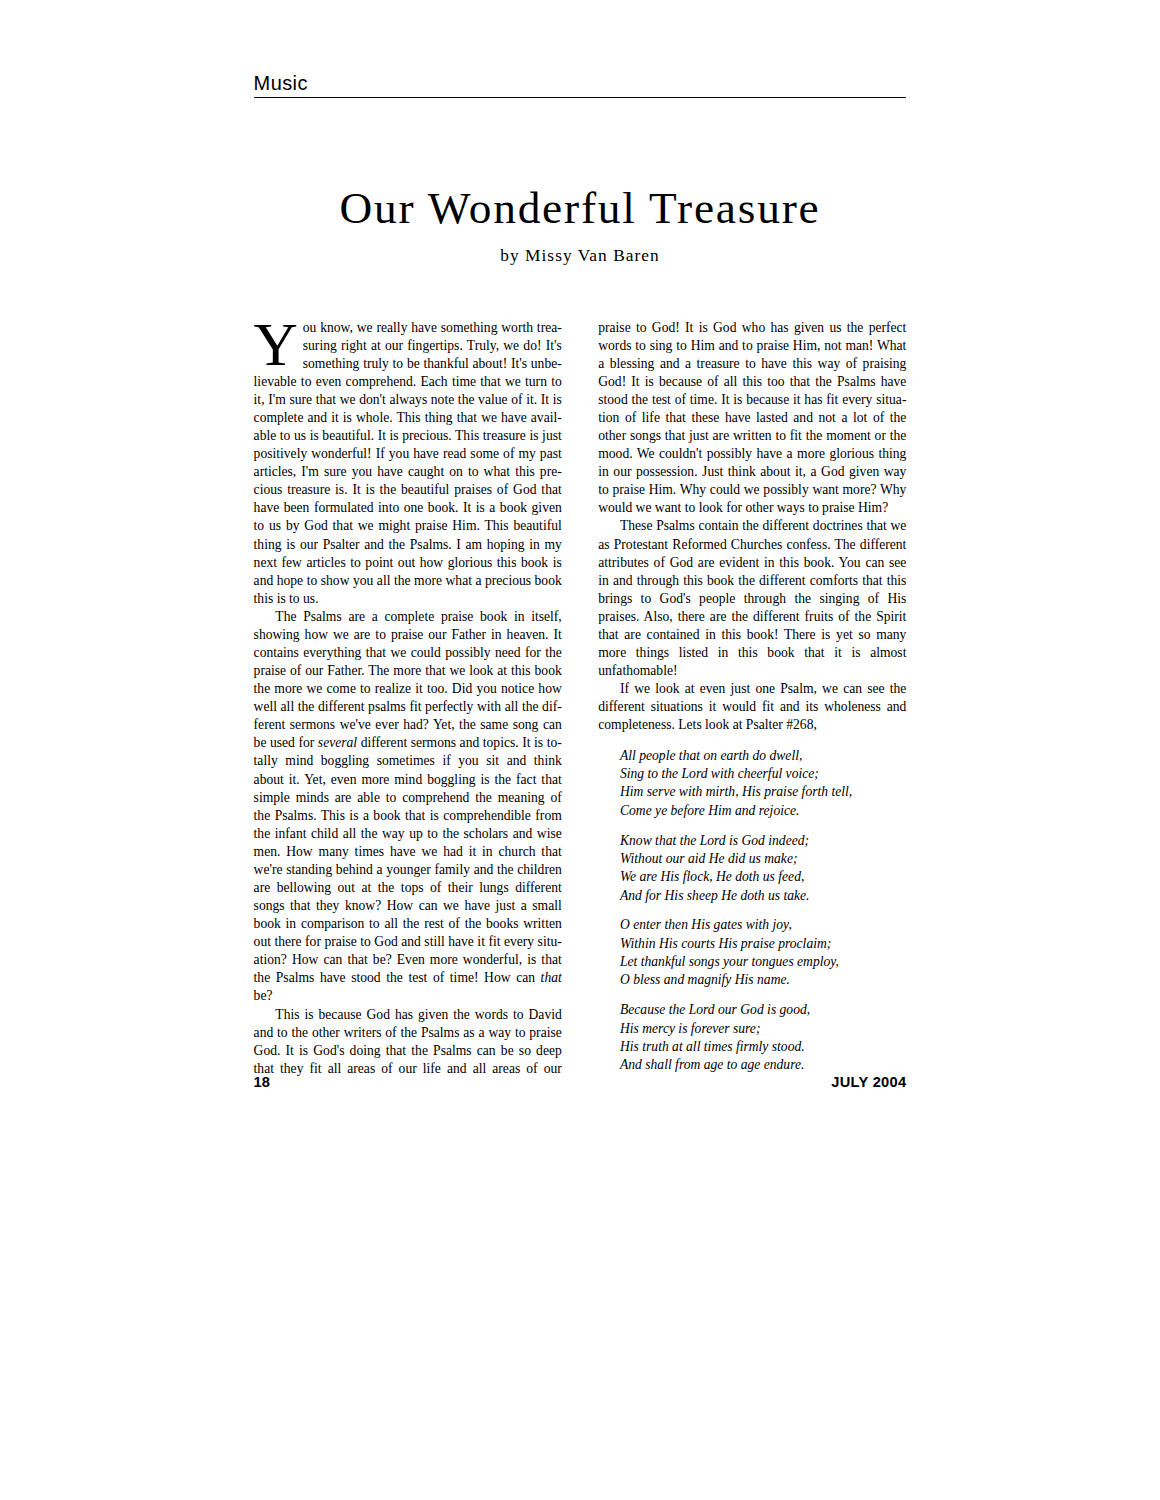Music
Our Wonderful Treasure
by Missy Van Baren
You know, we really have something worth treasuring right at our fingertips. Truly, we do! It's something truly to be thankful about! It's unbelievable to even comprehend. Each time that we turn to it, I'm sure that we don't always note the value of it. It is complete and it is whole. This thing that we have available to us is beautiful. It is precious. This treasure is just positively wonderful! If you have read some of my past articles, I'm sure you have caught on to what this precious treasure is. It is the beautiful praises of God that have been formulated into one book. It is a book given to us by God that we might praise Him. This beautiful thing is our Psalter and the Psalms. I am hoping in my next few articles to point out how glorious this book is and hope to show you all the more what a precious book this is to us.
The Psalms are a complete praise book in itself, showing how we are to praise our Father in heaven. It contains everything that we could possibly need for the praise of our Father. The more that we look at this book the more we come to realize it too. Did you notice how well all the different psalms fit perfectly with all the different sermons we've ever had? Yet, the same song can be used for several different sermons and topics. It is totally mind boggling sometimes if you sit and think about it. Yet, even more mind boggling is the fact that simple minds are able to comprehend the meaning of the Psalms. This is a book that is comprehendible from the infant child all the way up to the scholars and wise men. How many times have we had it in church that we're standing behind a younger family and the children are bellowing out at the tops of their lungs different songs that they know? How can we have just a small book in comparison to all the rest of the books written out there for praise to God and still have it fit every situation? How can that be? Even more wonderful, is that the Psalms have stood the test of time! How can that be?
This is because God has given the words to David and to the other writers of the Psalms as a way to praise God. It is God's doing that the Psalms can be so deep that they fit all areas of our life and all areas of our praise to God! It is God who has given us the perfect words to sing to Him and to praise Him, not man! What a blessing and a treasure to have this way of praising God! It is because of all this too that the Psalms have stood the test of time. It is because it has fit every situation of life that these have lasted and not a lot of the other songs that just are written to fit the moment or the mood. We couldn't possibly have a more glorious thing in our possession. Just think about it, a God given way to praise Him. Why could we possibly want more? Why would we want to look for other ways to praise Him?
These Psalms contain the different doctrines that we as Protestant Reformed Churches confess. The different attributes of God are evident in this book. You can see in and through this book the different comforts that this brings to God's people through the singing of His praises. Also, there are the different fruits of the Spirit that are contained in this book! There is yet so many more things listed in this book that it is almost unfathomable!
If we look at even just one Psalm, we can see the different situations it would fit and its wholeness and completeness. Lets look at Psalter #268,
All people that on earth do dwell,
Sing to the Lord with cheerful voice;
Him serve with mirth, His praise forth tell,
Come ye before Him and rejoice.
Know that the Lord is God indeed;
Without our aid He did us make;
We are His flock, He doth us feed,
And for His sheep He doth us take.
O enter then His gates with joy,
Within His courts His praise proclaim;
Let thankful songs your tongues employ,
O bless and magnify His name.
Because the Lord our God is good,
His mercy is forever sure;
His truth at all times firmly stood.
And shall from age to age endure.
18 JULY 2004